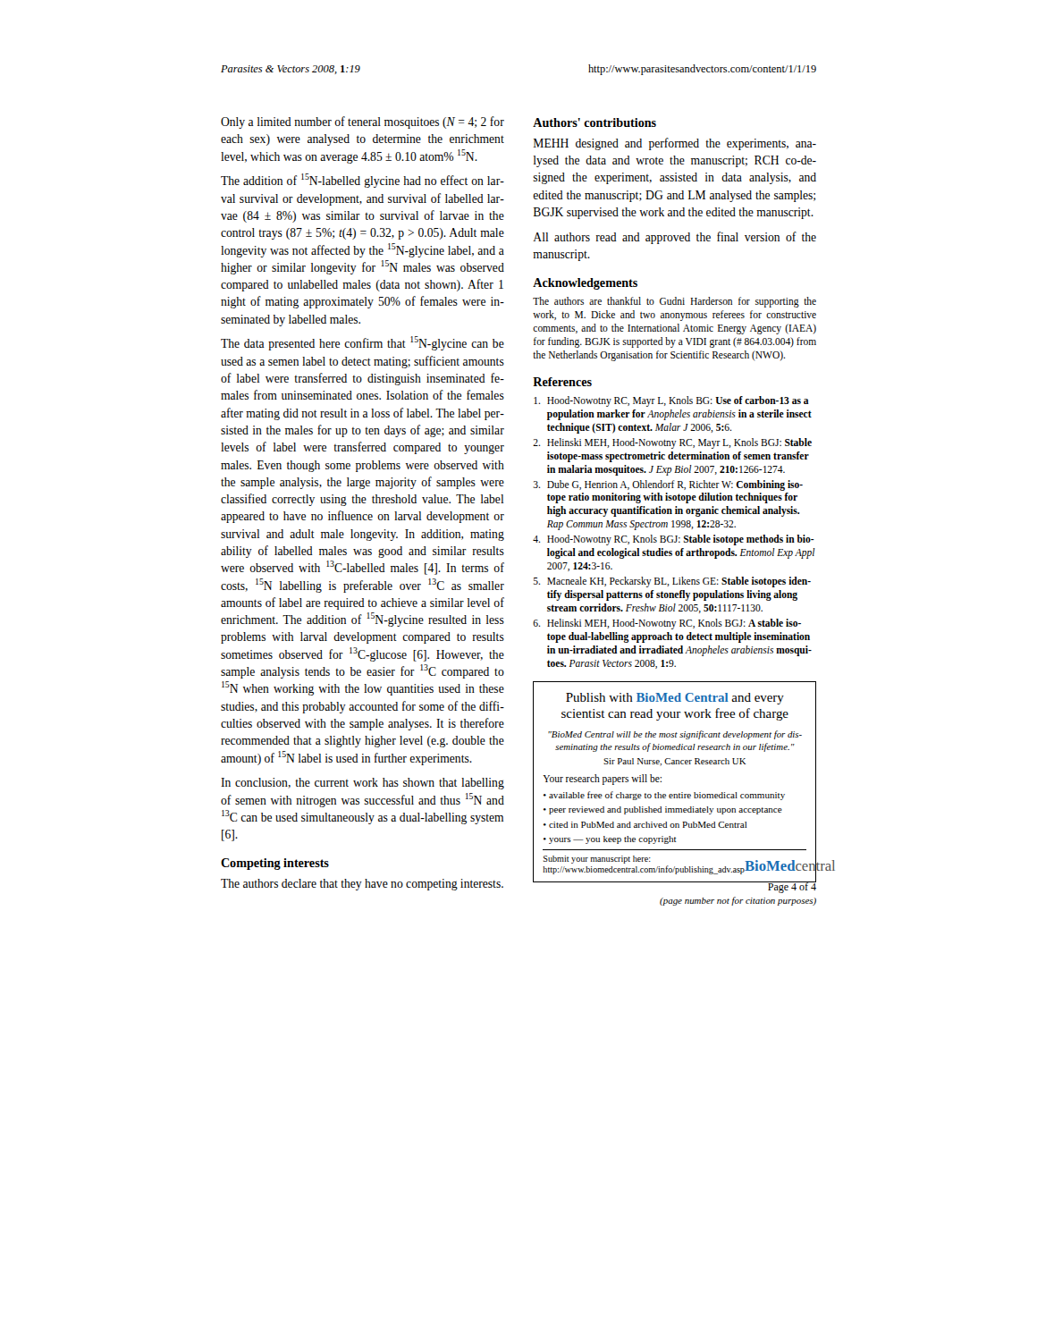Parasites & Vectors 2008, 1:19
http://www.parasitesandvectors.com/content/1/1/19
Only a limited number of teneral mosquitoes (N = 4; 2 for each sex) were analysed to determine the enrichment level, which was on average 4.85 ± 0.10 atom% 15N.
The addition of 15N-labelled glycine had no effect on larval survival or development, and survival of labelled larvae (84 ± 8%) was similar to survival of larvae in the control trays (87 ± 5%; t(4) = 0.32, p > 0.05). Adult male longevity was not affected by the 15N-glycine label, and a higher or similar longevity for 15N males was observed compared to unlabelled males (data not shown). After 1 night of mating approximately 50% of females were inseminated by labelled males.
The data presented here confirm that 15N-glycine can be used as a semen label to detect mating; sufficient amounts of label were transferred to distinguish inseminated females from uninseminated ones. Isolation of the females after mating did not result in a loss of label. The label persisted in the males for up to ten days of age; and similar levels of label were transferred compared to younger males. Even though some problems were observed with the sample analysis, the large majority of samples were classified correctly using the threshold value. The label appeared to have no influence on larval development or survival and adult male longevity. In addition, mating ability of labelled males was good and similar results were observed with 13C-labelled males [4]. In terms of costs, 15N labelling is preferable over 13C as smaller amounts of label are required to achieve a similar level of enrichment. The addition of 15N-glycine resulted in less problems with larval development compared to results sometimes observed for 13C-glucose [6]. However, the sample analysis tends to be easier for 13C compared to 15N when working with the low quantities used in these studies, and this probably accounted for some of the difficulties observed with the sample analyses. It is therefore recommended that a slightly higher level (e.g. double the amount) of 15N label is used in further experiments.
In conclusion, the current work has shown that labelling of semen with nitrogen was successful and thus 15N and 13C can be used simultaneously as a dual-labelling system [6].
Competing interests
The authors declare that they have no competing interests.
Authors' contributions
MEHH designed and performed the experiments, analysed the data and wrote the manuscript; RCH co-designed the experiment, assisted in data analysis, and edited the manuscript; DG and LM analysed the samples; BGJK supervised the work and the edited the manuscript.
All authors read and approved the final version of the manuscript.
Acknowledgements
The authors are thankful to Gudni Harderson for supporting the work, to M. Dicke and two anonymous referees for constructive comments, and to the International Atomic Energy Agency (IAEA) for funding. BGJK is supported by a VIDI grant (# 864.03.004) from the Netherlands Organisation for Scientific Research (NWO).
References
Hood-Nowotny RC, Mayr L, Knols BG: Use of carbon-13 as a population marker for Anopheles arabiensis in a sterile insect technique (SIT) context. Malar J 2006, 5: 6.
Helinski MEH, Hood-Nowotny RC, Mayr L, Knols BGJ: Stable isotope-mass spectrometric determination of semen transfer in malaria mosquitoes. J Exp Biol 2007, 210: 1266-1274.
Dube G, Henrion A, Ohlendorf R, Richter W: Combining isotope ratio monitoring with isotope dilution techniques for high accuracy quantification in organic chemical analysis. Rap Commun Mass Spectrom 1998, 12: 28-32.
Hood-Nowotny RC, Knols BGJ: Stable isotope methods in biological and ecological studies of arthropods. Entomol Exp Appl 2007, 124: 3-16.
Macneale KH, Peckarsky BL, Likens GE: Stable isotopes identify dispersal patterns of stonefly populations living along stream corridors. Freshw Biol 2005, 50: 1117-1130.
Helinski MEH, Hood-Nowotny RC, Knols BGJ: A stable isotope dual-labelling approach to detect multiple insemination in un-irradiated and irradiated Anopheles arabiensis mosquitoes. Parasit Vectors 2008, 1: 9.
Publish with BioMed Central and every
scientist can read your work free of charge
"BioMed Central will be the most significant development for disseminating the results of biomedical research in our lifetime."
Sir Paul Nurse, Cancer Research UK
Your research papers will be:
available free of charge to the entire biomedical community
peer reviewed and published immediately upon acceptance
cited in PubMed and archived on PubMed Central
yours — you keep the copyright
Submit your manuscript here:
http://www.biomedcentral.com/info/publishing_adv.asp
Bio Med central
Page 4 of 4
(page number not for citation purposes)